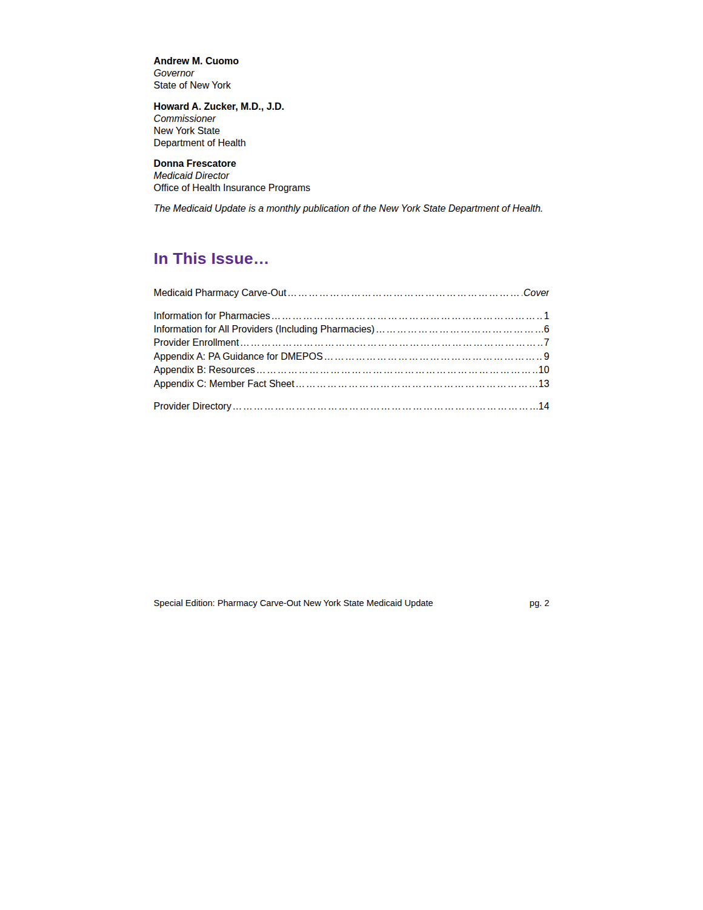Andrew M. Cuomo
Governor
State of New York
Howard A. Zucker, M.D., J.D.
Commissioner
New York State
Department of Health
Donna Frescatore
Medicaid Director
Office of Health Insurance Programs
The Medicaid Update is a monthly publication of the New York State Department of Health.
In This Issue…
Medicaid Pharmacy Carve-Out …………………………………………………………………………………………………… Cover
Information for Pharmacies ………………………………………………………………………………………………………… 1
Information for All Providers (Including Pharmacies) …………………………………………………………………………… 6
Provider Enrollment ………………………………………………………………………………………………………………… 7
Appendix A: PA Guidance for DMEPOS ………………………………………………………………………………… 9
Appendix B: Resources ……………………………………………………………………………………………………… 10
Appendix C: Member Fact Sheet ……………………………………………………………………………………… 13
Provider Directory …………………………………………………………………………………………………………… 14
Special Edition: Pharmacy Carve-Out New York State Medicaid Update pg. 2